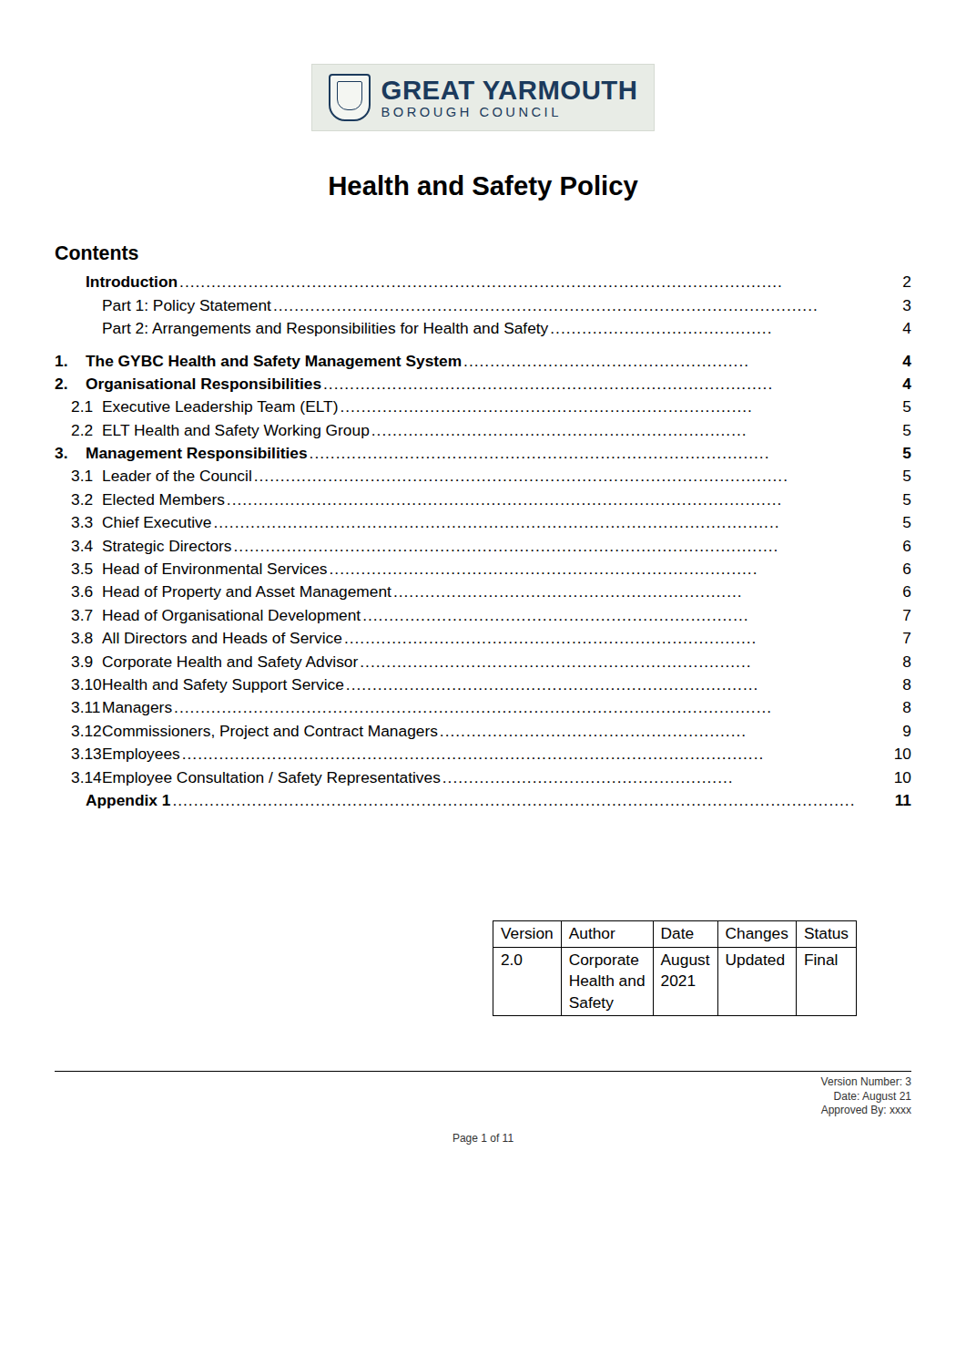GREAT YARMOUTH
BOROUGH COUNCIL
Health and Safety Policy
Contents
Introduction .................................................................................................................. 2
Part 1: Policy Statement ....................................................................................................... 3
Part 2: Arrangements and Responsibilities for Health and Safety .......................................... 4
1. The GYBC Health and Safety Management System ...................................................... 4
2. Organisational Responsibilities ..................................................................................... 4
2.1 Executive Leadership Team (ELT) .............................................................................. 5
2.2 ELT Health and Safety Working Group ....................................................................... 5
3. Management Responsibilities ....................................................................................... 5
3.1 Leader of the Council ..................................................................................................... 5
3.2 Elected Members ......................................................................................................... 5
3.3 Chief Executive ........................................................................................................... 5
3.4 Strategic Directors ....................................................................................................... 6
3.5 Head of Environmental Services ................................................................................. 6
3.6 Head of Property and Asset Management .................................................................. 6
3.7 Head of Organisational Development ......................................................................... 7
3.8 All Directors and Heads of Service .............................................................................. 7
3.9 Corporate Health and Safety Advisor .......................................................................... 8
3.10 Health and Safety Support Service .............................................................................. 8
3.11 Managers ................................................................................................................. 8
3.12 Commissioners, Project and Contract Managers .......................................................... 9
3.13 Employees .............................................................................................................. 10
3.14 Employee Consultation / Safety Representatives ....................................................... 10
Appendix 1 ................................................................................................................................. 11
| Version | Author | Date | Changes | Status |
| 2.0 | Corporate Health and Safety | August 2021 | Updated | Final |
Version Number: 3
Date: August 21
Approved By: xxxx
Page 1 of 11